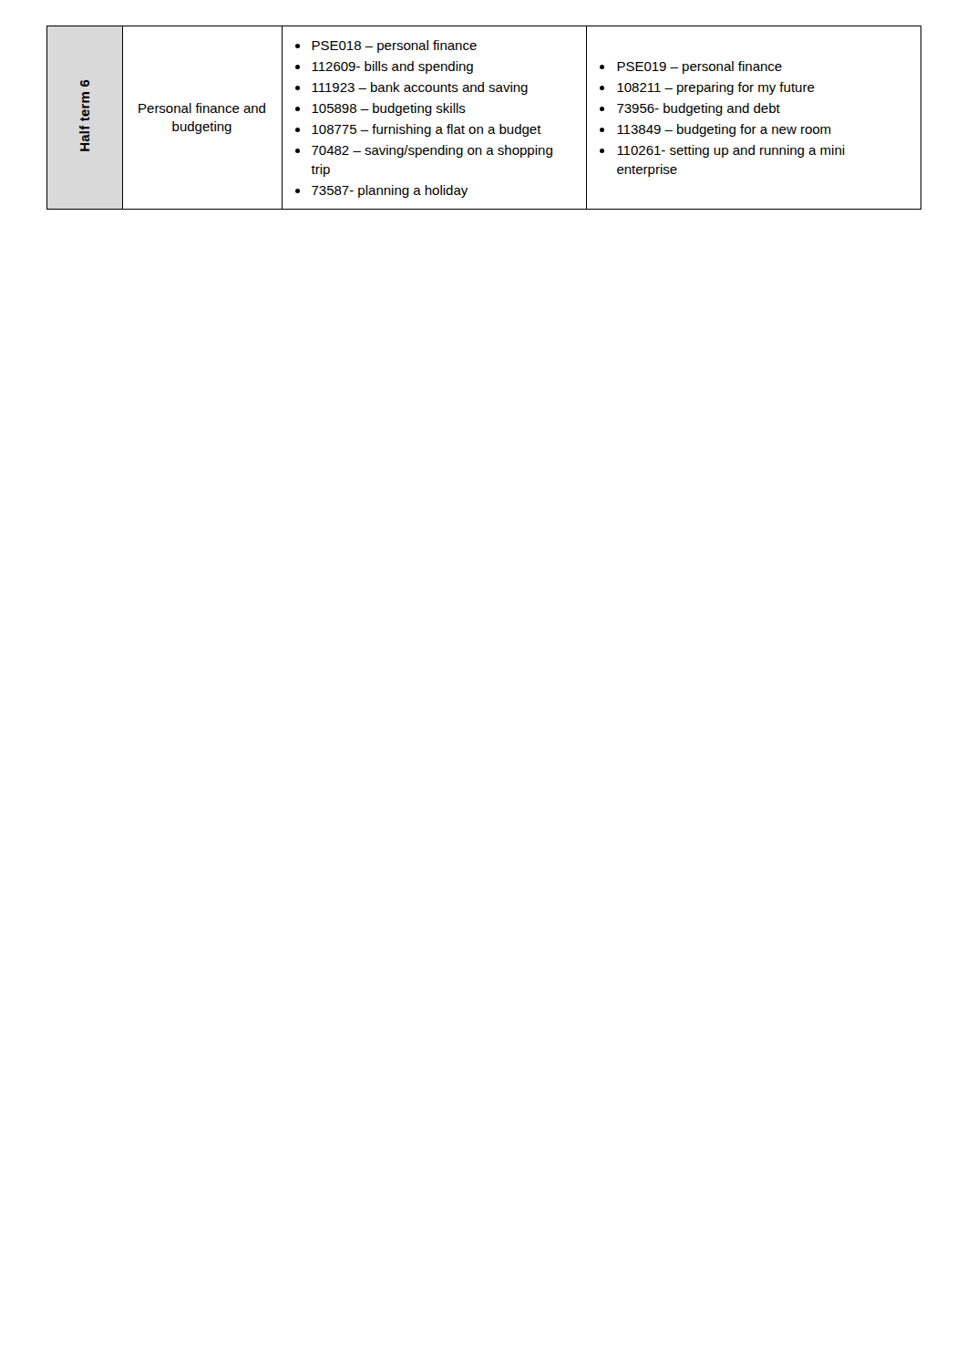| Half term 6 | Personal finance and budgeting | PSE018 – personal finance 112609- bills and spending 111923 – bank accounts and saving 105898 – budgeting skills 108775 – furnishing a flat on a budget 70482 – saving/spending on a shopping trip 73587- planning a holiday | PSE019 – personal finance 108211 – preparing for my future 73956- budgeting and debt 113849 – budgeting for a new room 110261- setting up and running a mini enterprise |